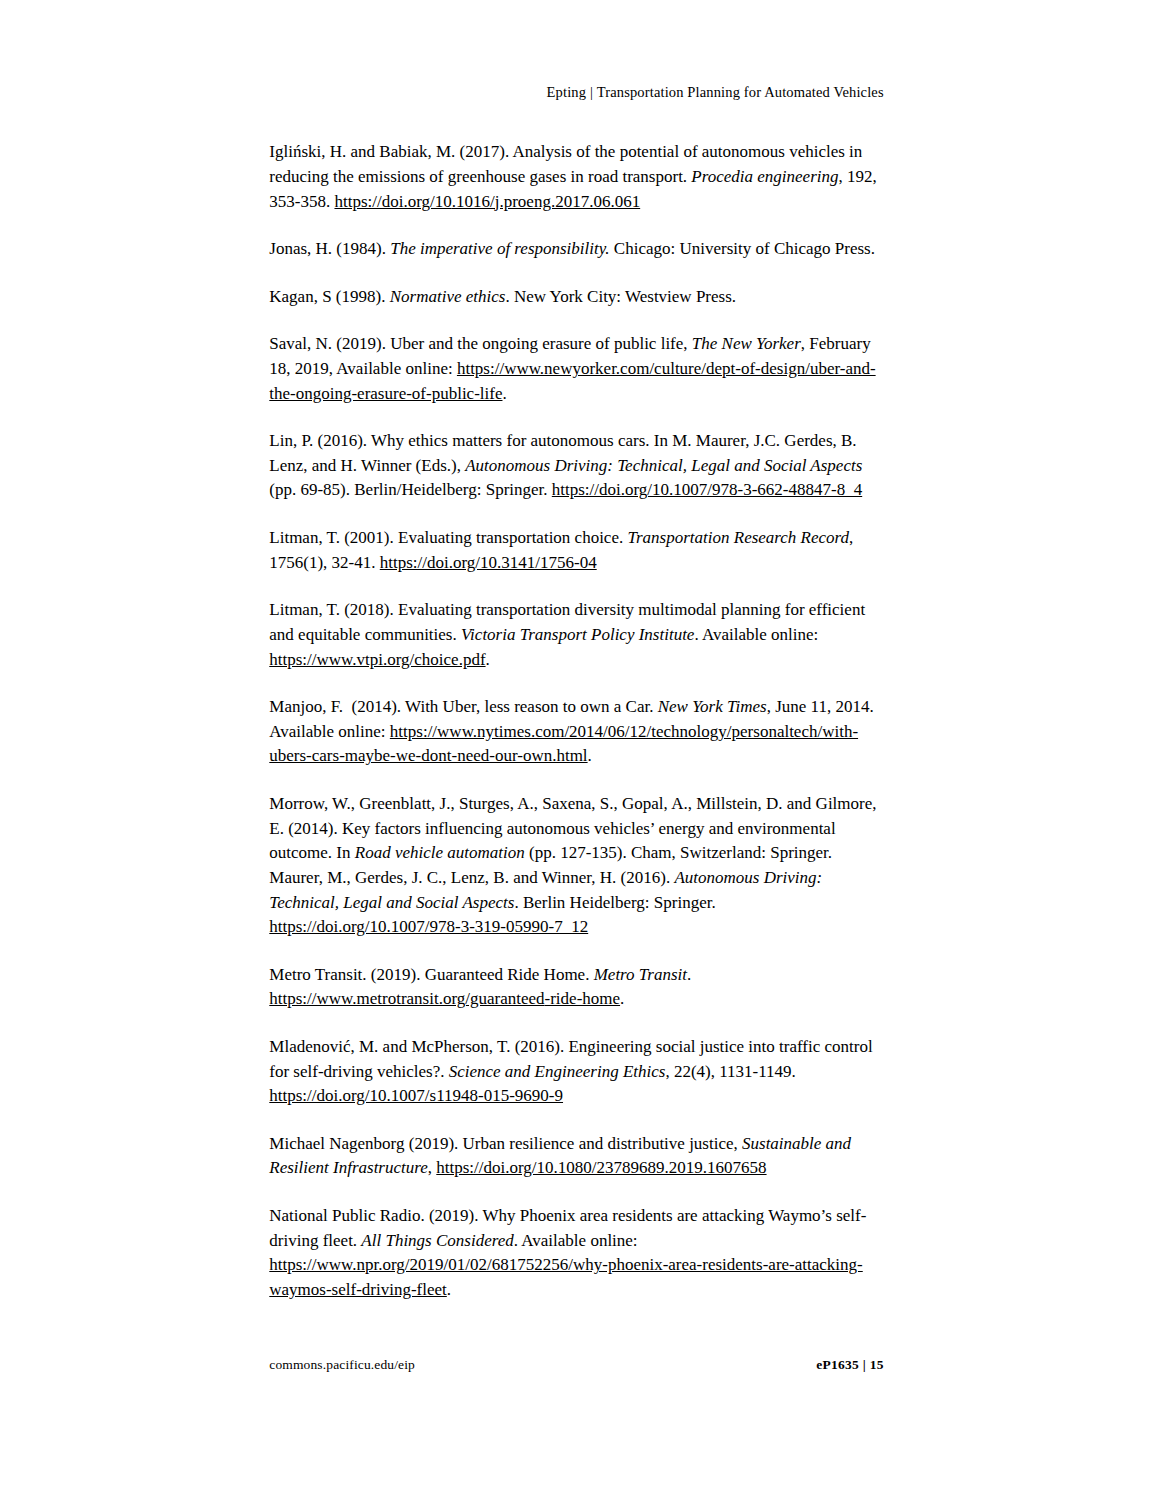Epting | Transportation Planning for Automated Vehicles
Igliński, H. and Babiak, M. (2017). Analysis of the potential of autonomous vehicles in reducing the emissions of greenhouse gases in road transport. Procedia engineering, 192, 353-358. https://doi.org/10.1016/j.proeng.2017.06.061
Jonas, H. (1984). The imperative of responsibility. Chicago: University of Chicago Press.
Kagan, S (1998). Normative ethics. New York City: Westview Press.
Saval, N. (2019). Uber and the ongoing erasure of public life, The New Yorker, February 18, 2019, Available online: https://www.newyorker.com/culture/dept-of-design/uber-and-the-ongoing-erasure-of-public-life.
Lin, P. (2016). Why ethics matters for autonomous cars. In M. Maurer, J.C. Gerdes, B. Lenz, and H. Winner (Eds.), Autonomous Driving: Technical, Legal and Social Aspects (pp. 69-85). Berlin/Heidelberg: Springer. https://doi.org/10.1007/978-3-662-48847-8_4
Litman, T. (2001). Evaluating transportation choice. Transportation Research Record, 1756(1), 32-41. https://doi.org/10.3141/1756-04
Litman, T. (2018). Evaluating transportation diversity multimodal planning for efficient and equitable communities. Victoria Transport Policy Institute. Available online: https://www.vtpi.org/choice.pdf.
Manjoo, F. (2014). With Uber, less reason to own a Car. New York Times, June 11, 2014. Available online: https://www.nytimes.com/2014/06/12/technology/personaltech/with-ubers-cars-maybe-we-dont-need-our-own.html.
Morrow, W., Greenblatt, J., Sturges, A., Saxena, S., Gopal, A., Millstein, D. and Gilmore, E. (2014). Key factors influencing autonomous vehicles’ energy and environmental outcome. In Road vehicle automation (pp. 127-135). Cham, Switzerland: Springer. Maurer, M., Gerdes, J. C., Lenz, B. and Winner, H. (2016). Autonomous Driving: Technical, Legal and Social Aspects. Berlin Heidelberg: Springer. https://doi.org/10.1007/978-3-319-05990-7_12
Metro Transit. (2019). Guaranteed Ride Home. Metro Transit. https://www.metrotransit.org/guaranteed-ride-home.
Mladenović, M. and McPherson, T. (2016). Engineering social justice into traffic control for self-driving vehicles?. Science and Engineering Ethics, 22(4), 1131-1149. https://doi.org/10.1007/s11948-015-9690-9
Michael Nagenborg (2019). Urban resilience and distributive justice, Sustainable and Resilient Infrastructure, https://doi.org/10.1080/23789689.2019.1607658
National Public Radio. (2019). Why Phoenix area residents are attacking Waymo’s self-driving fleet. All Things Considered. Available online: https://www.npr.org/2019/01/02/681752256/why-phoenix-area-residents-are-attacking-waymos-self-driving-fleet.
commons.pacificu.edu/eip eP1635 | 15